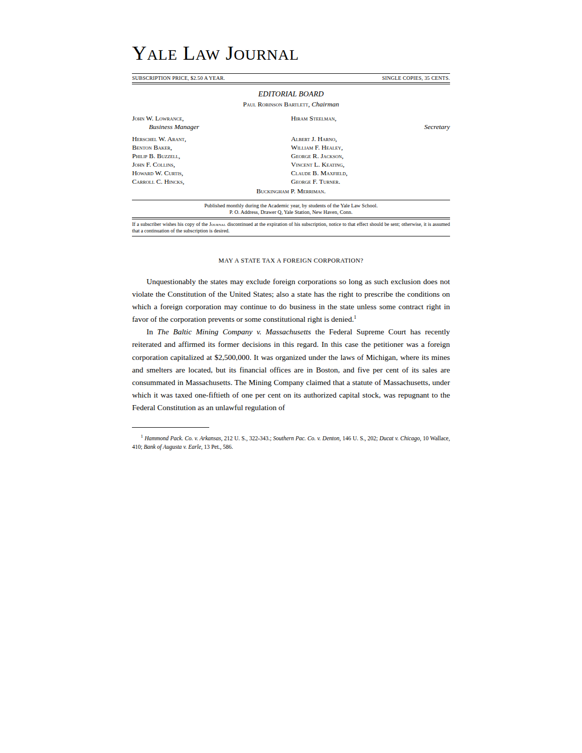YALE LAW JOURNAL
SUBSCRIPTION PRICE, $2.50 A YEAR. SINGLE COPIES, 35 CENTS.
EDITORIAL BOARD
Paul Robinson Bartlett, Chairman
| John W. Lowrance, | Hiram Steelman, |
| Business Manager | Secretary |
| Herschel W. Arant, | Albert J. Harno, |
| Benton Baker, | William F. Healey, |
| Philip B. Buzzell, | George R. Jackson, |
| John F. Collins, | Vincent L. Keating, |
| Howard W. Curtis, | Claude B. Maxfield, |
| Carroll C. Hincks, | George F. Turner. |
Buckingham P. Merriman.
Published monthly during the Academic year, by students of the Yale Law School.
P. O. Address, Drawer Q, Yale Station, New Haven, Conn.
If a subscriber wishes his copy of the Journal discontinued at the expiration of his subscription, notice to that effect should be sent; otherwise, it is assumed that a continuation of the subscription is desired.
MAY A STATE TAX A FOREIGN CORPORATION?
Unquestionably the states may exclude foreign corporations so long as such exclusion does not violate the Constitution of the United States; also a state has the right to prescribe the conditions on which a foreign corporation may continue to do business in the state unless some contract right in favor of the corporation prevents or some constitutional right is denied.1
In The Baltic Mining Company v. Massachusetts the Federal Supreme Court has recently reiterated and affirmed its former decisions in this regard. In this case the petitioner was a foreign corporation capitalized at $2,500,000. It was organized under the laws of Michigan, where its mines and smelters are located, but its financial offices are in Boston, and five per cent of its sales are consummated in Massachusetts. The Mining Company claimed that a statute of Massachusetts, under which it was taxed one-fiftieth of one per cent on its authorized capital stock, was repugnant to the Federal Constitution as an unlawful regulation of
1 Hammond Pack. Co. v. Arkansas, 212 U. S., 322-343.; Southern Pac. Co. v. Denton, 146 U. S., 202; Ducat v. Chicago, 10 Wallace, 410; Bank of Augusta v. Earle, 13 Pet., 586.